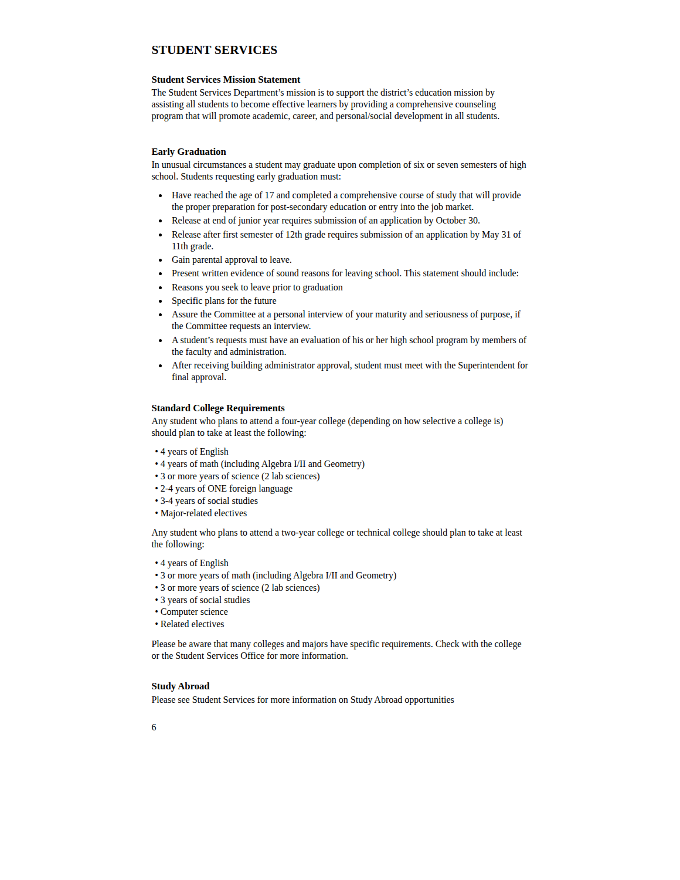STUDENT SERVICES
Student Services Mission Statement
The Student Services Department’s mission is to support the district’s education mission by assisting all students to become effective learners by providing a comprehensive counseling program that will promote academic, career, and personal/social development in all students.
Early Graduation
In unusual circumstances a student may graduate upon completion of six or seven semesters of high school. Students requesting early graduation must:
Have reached the age of 17 and completed a comprehensive course of study that will provide the proper preparation for post-secondary education or entry into the job market.
Release at end of junior year requires submission of an application by October 30.
Release after first semester of 12th grade requires submission of an application by May 31 of 11th grade.
Gain parental approval to leave.
Present written evidence of sound reasons for leaving school. This statement should include:
Reasons you seek to leave prior to graduation
Specific plans for the future
Assure the Committee at a personal interview of your maturity and seriousness of purpose, if the Committee requests an interview.
A student’s requests must have an evaluation of his or her high school program by members of the faculty and administration.
After receiving building administrator approval, student must meet with the Superintendent for final approval.
Standard College Requirements
Any student who plans to attend a four-year college (depending on how selective a college is) should plan to take at least the following:
• 4 years of English
• 4 years of math (including Algebra I/II and Geometry)
• 3 or more years of science (2 lab sciences)
• 2-4 years of ONE foreign language
• 3-4 years of social studies
• Major-related electives
Any student who plans to attend a two-year college or technical college should plan to take at least the following:
• 4 years of English
• 3 or more years of math (including Algebra I/II and Geometry)
• 3 or more years of science (2 lab sciences)
• 3 years of social studies
• Computer science
• Related electives
Please be aware that many colleges and majors have specific requirements. Check with the college or the Student Services Office for more information.
Study Abroad
Please see Student Services for more information on Study Abroad opportunities
6